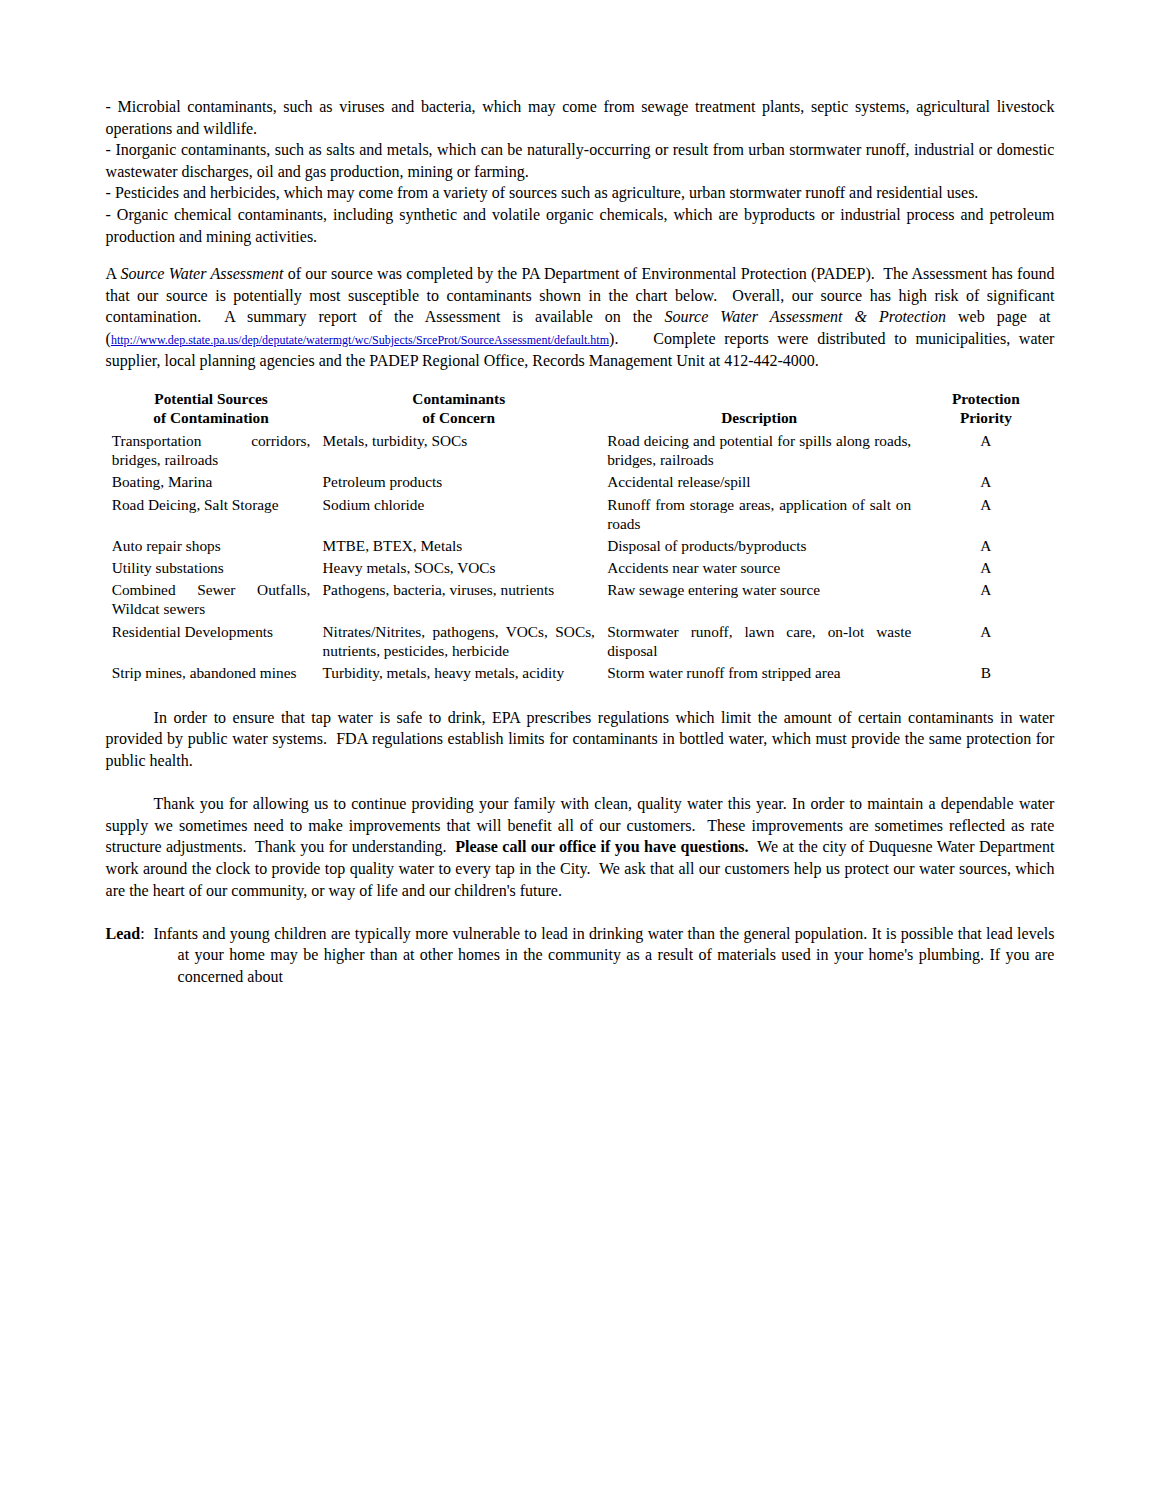- Microbial contaminants, such as viruses and bacteria, which may come from sewage treatment plants, septic systems, agricultural livestock operations and wildlife.
- Inorganic contaminants, such as salts and metals, which can be naturally-occurring or result from urban stormwater runoff, industrial or domestic wastewater discharges, oil and gas production, mining or farming.
- Pesticides and herbicides, which may come from a variety of sources such as agriculture, urban stormwater runoff and residential uses.
- Organic chemical contaminants, including synthetic and volatile organic chemicals, which are byproducts or industrial process and petroleum production and mining activities.
A Source Water Assessment of our source was completed by the PA Department of Environmental Protection (PADEP). The Assessment has found that our source is potentially most susceptible to contaminants shown in the chart below. Overall, our source has high risk of significant contamination. A summary report of the Assessment is available on the Source Water Assessment & Protection web page at (http://www.dep.state.pa.us/dep/deputate/watermgt/wc/Subjects/SrceProt/SourceAssessment/default.htm). Complete reports were distributed to municipalities, water supplier, local planning agencies and the PADEP Regional Office, Records Management Unit at 412-442-4000.
| Potential Sources of Contamination | Contaminants of Concern | Description | Protection Priority |
| --- | --- | --- | --- |
| Transportation corridors, bridges, railroads | Metals, turbidity, SOCs | Road deicing and potential for spills along roads, bridges, railroads | A |
| Boating, Marina | Petroleum products | Accidental release/spill | A |
| Road Deicing, Salt Storage | Sodium chloride | Runoff from storage areas, application of salt on roads | A |
| Auto repair shops | MTBE, BTEX, Metals | Disposal of products/byproducts | A |
| Utility substations | Heavy metals, SOCs, VOCs | Accidents near water source | A |
| Combined Sewer Outfalls, Wildcat sewers | Pathogens, bacteria, viruses, nutrients | Raw sewage entering water source | A |
| Residential Developments | Nitrates/Nitrites, pathogens, VOCs, SOCs, nutrients, pesticides, herbicide | Stormwater runoff, lawn care, on-lot waste disposal | A |
| Strip mines, abandoned mines | Turbidity, metals, heavy metals, acidity | Storm water runoff from stripped area | B |
In order to ensure that tap water is safe to drink, EPA prescribes regulations which limit the amount of certain contaminants in water provided by public water systems. FDA regulations establish limits for contaminants in bottled water, which must provide the same protection for public health.
Thank you for allowing us to continue providing your family with clean, quality water this year. In order to maintain a dependable water supply we sometimes need to make improvements that will benefit all of our customers. These improvements are sometimes reflected as rate structure adjustments. Thank you for understanding. Please call our office if you have questions. We at the city of Duquesne Water Department work around the clock to provide top quality water to every tap in the City. We ask that all our customers help us protect our water sources, which are the heart of our community, or way of life and our children's future.
Lead: Infants and young children are typically more vulnerable to lead in drinking water than the general population. It is possible that lead levels at your home may be higher than at other homes in the community as a result of materials used in your home's plumbing. If you are concerned about